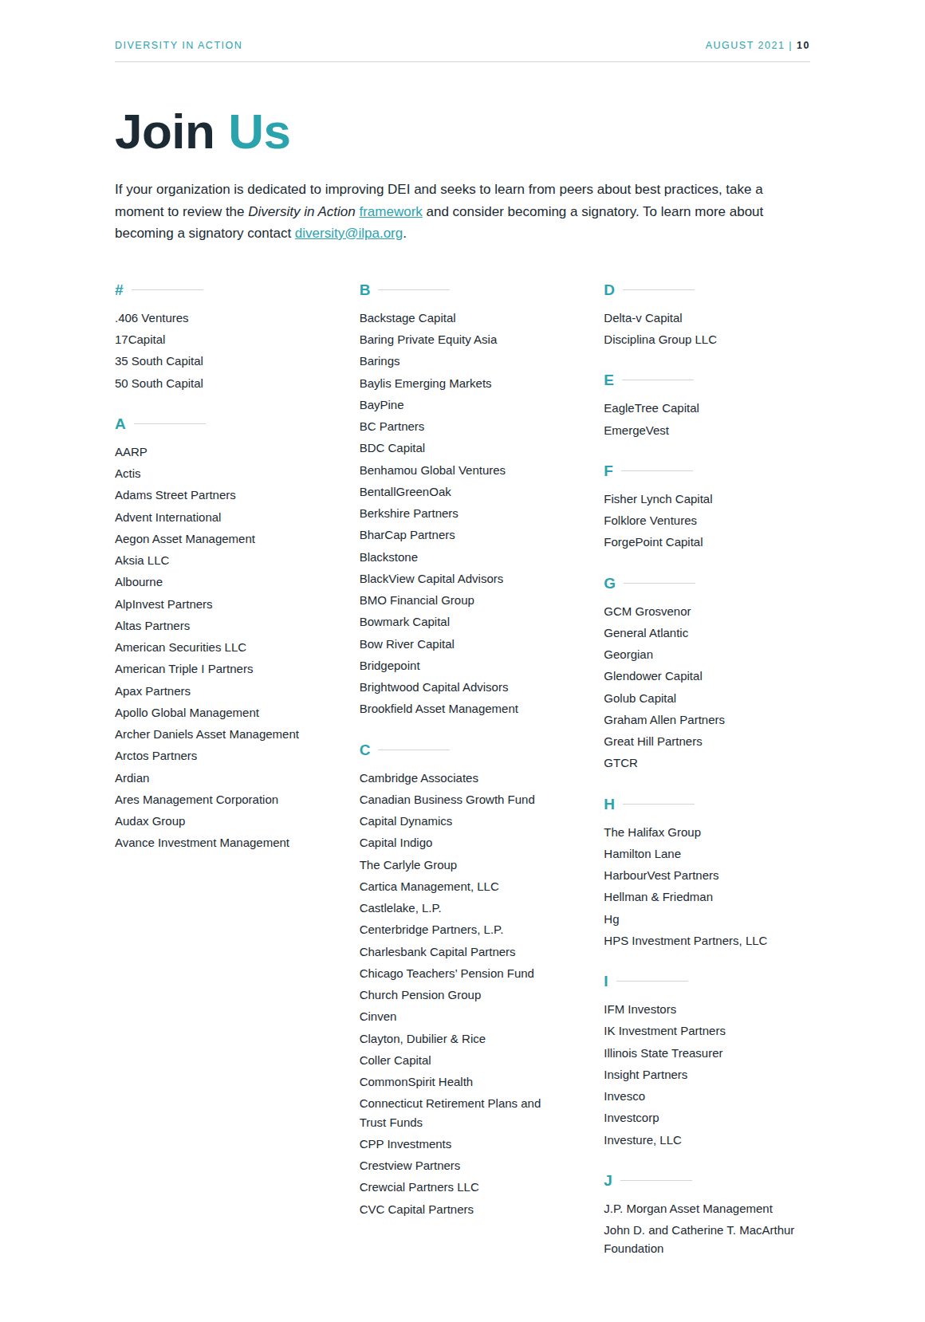Diversity in Action
August 2021 | 10
Join Us
If your organization is dedicated to improving DEI and seeks to learn from peers about best practices, take a moment to review the Diversity in Action framework and consider becoming a signatory. To learn more about becoming a signatory contact diversity@ilpa.org.
#
.406 Ventures
17Capital
35 South Capital
50 South Capital
A
AARP
Actis
Adams Street Partners
Advent International
Aegon Asset Management
Aksia LLC
Albourne
AlpInvest Partners
Altas Partners
American Securities LLC
American Triple I Partners
Apax Partners
Apollo Global Management
Archer Daniels Asset Management
Arctos Partners
Ardian
Ares Management Corporation
Audax Group
Avance Investment Management
B
Backstage Capital
Baring Private Equity Asia
Barings
Baylis Emerging Markets
BayPine
BC Partners
BDC Capital
Benhamou Global Ventures
BentallGreenOak
Berkshire Partners
BharCap Partners
Blackstone
BlackView Capital Advisors
BMO Financial Group
Bowmark Capital
Bow River Capital
Bridgepoint
Brightwood Capital Advisors
Brookfield Asset Management
C
Cambridge Associates
Canadian Business Growth Fund
Capital Dynamics
Capital Indigo
The Carlyle Group
Cartica Management, LLC
Castlelake, L.P.
Centerbridge Partners, L.P.
Charlesbank Capital Partners
Chicago Teachers’ Pension Fund
Church Pension Group
Cinven
Clayton, Dubilier & Rice
Coller Capital
CommonSpirit Health
Connecticut Retirement Plans and Trust Funds
CPP Investments
Crestview Partners
Crewcial Partners LLC
CVC Capital Partners
D
Delta-v Capital
Disciplina Group LLC
E
EagleTree Capital
EmergeVest
F
Fisher Lynch Capital
Folklore Ventures
ForgePoint Capital
G
GCM Grosvenor
General Atlantic
Georgian
Glendower Capital
Golub Capital
Graham Allen Partners
Great Hill Partners
GTCR
H
The Halifax Group
Hamilton Lane
HarbourVest Partners
Hellman & Friedman
Hg
HPS Investment Partners, LLC
I
IFM Investors
IK Investment Partners
Illinois State Treasurer
Insight Partners
Invesco
Investcorp
Investure, LLC
J
J.P. Morgan Asset Management
John D. and Catherine T. MacArthur Foundation